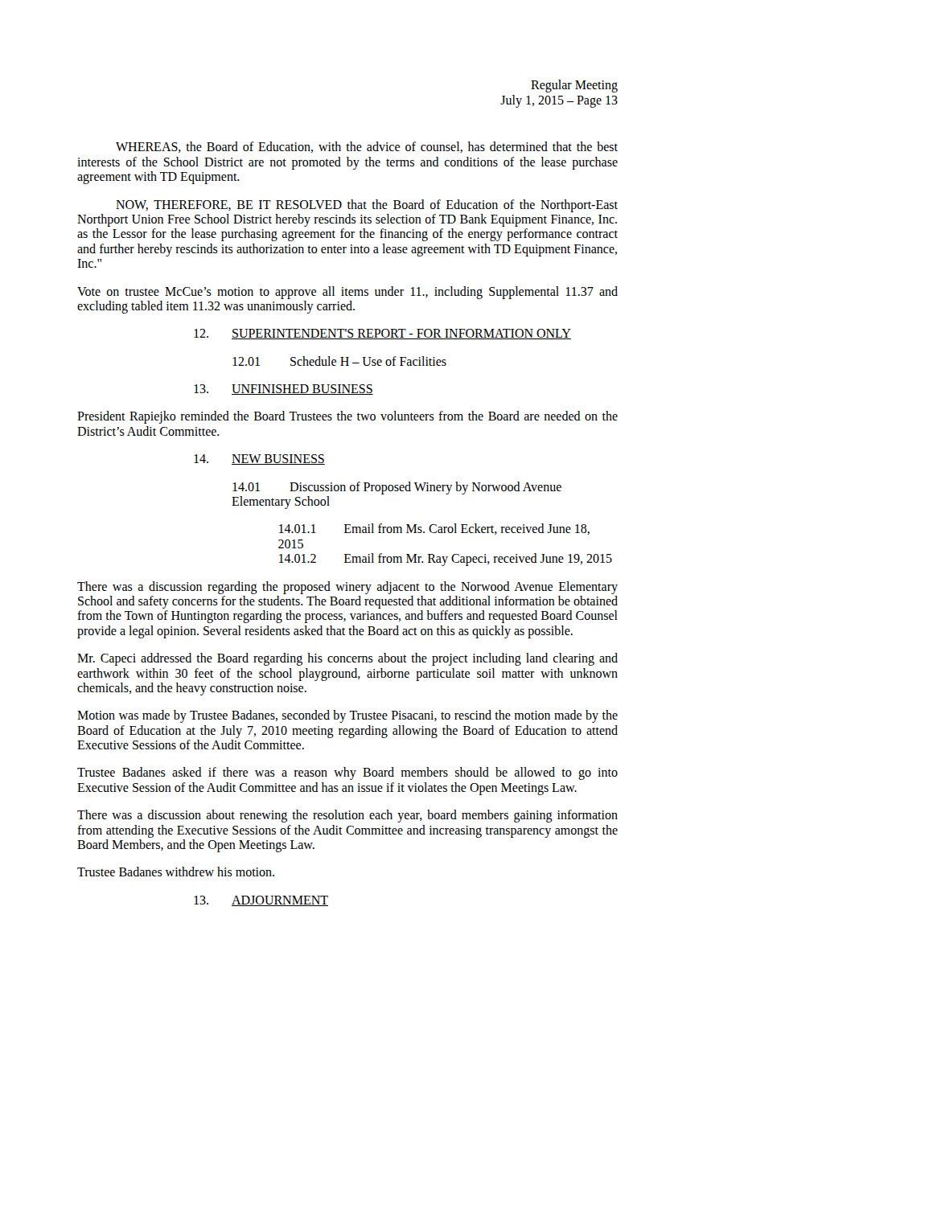Regular Meeting
July 1, 2015 – Page 13
WHEREAS, the Board of Education, with the advice of counsel, has determined that the best interests of the School District are not promoted by the terms and conditions of the lease purchase agreement with TD Equipment.
NOW, THEREFORE, BE IT RESOLVED that the Board of Education of the Northport-East Northport Union Free School District hereby rescinds its selection of TD Bank Equipment Finance, Inc. as the Lessor for the lease purchasing agreement for the financing of the energy performance contract and further hereby rescinds its authorization to enter into a lease agreement with TD Equipment Finance, Inc."
Vote on trustee McCue’s motion to approve all items under 11., including Supplemental 11.37 and excluding tabled item 11.32 was unanimously carried.
12. SUPERINTENDENT'S REPORT - FOR INFORMATION ONLY
12.01 Schedule H – Use of Facilities
13. UNFINISHED BUSINESS
President Rapiejko reminded the Board Trustees the two volunteers from the Board are needed on the District’s Audit Committee.
14. NEW BUSINESS
14.01 Discussion of Proposed Winery by Norwood Avenue Elementary School
14.01.1 Email from Ms. Carol Eckert, received June 18, 2015
14.01.2 Email from Mr. Ray Capeci, received June 19, 2015
There was a discussion regarding the proposed winery adjacent to the Norwood Avenue Elementary School and safety concerns for the students. The Board requested that additional information be obtained from the Town of Huntington regarding the process, variances, and buffers and requested Board Counsel provide a legal opinion. Several residents asked that the Board act on this as quickly as possible.
Mr. Capeci addressed the Board regarding his concerns about the project including land clearing and earthwork within 30 feet of the school playground, airborne particulate soil matter with unknown chemicals, and the heavy construction noise.
Motion was made by Trustee Badanes, seconded by Trustee Pisacani, to rescind the motion made by the Board of Education at the July 7, 2010 meeting regarding allowing the Board of Education to attend Executive Sessions of the Audit Committee.
Trustee Badanes asked if there was a reason why Board members should be allowed to go into Executive Session of the Audit Committee and has an issue if it violates the Open Meetings Law.
There was a discussion about renewing the resolution each year, board members gaining information from attending the Executive Sessions of the Audit Committee and increasing transparency amongst the Board Members, and the Open Meetings Law.
Trustee Badanes withdrew his motion.
13. ADJOURNMENT